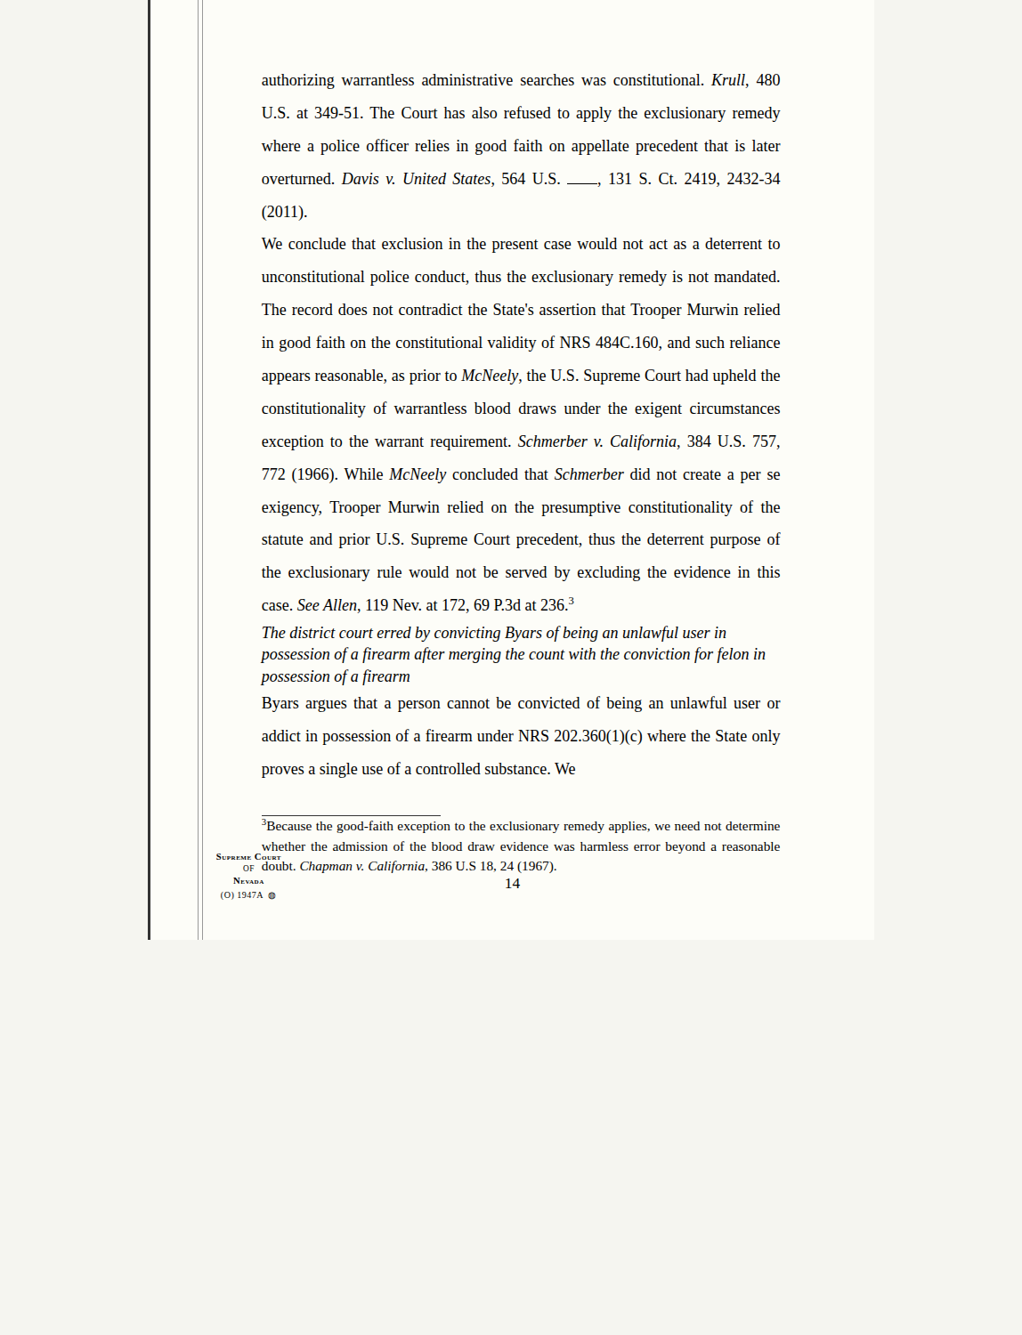authorizing warrantless administrative searches was constitutional. Krull, 480 U.S. at 349-51. The Court has also refused to apply the exclusionary remedy where a police officer relies in good faith on appellate precedent that is later overturned. Davis v. United States, 564 U.S. , 131 S. Ct. 2419, 2432-34 (2011).
We conclude that exclusion in the present case would not act as a deterrent to unconstitutional police conduct, thus the exclusionary remedy is not mandated. The record does not contradict the State's assertion that Trooper Murwin relied in good faith on the constitutional validity of NRS 484C.160, and such reliance appears reasonable, as prior to McNeely, the U.S. Supreme Court had upheld the constitutionality of warrantless blood draws under the exigent circumstances exception to the warrant requirement. Schmerber v. California, 384 U.S. 757, 772 (1966). While McNeely concluded that Schmerber did not create a per se exigency, Trooper Murwin relied on the presumptive constitutionality of the statute and prior U.S. Supreme Court precedent, thus the deterrent purpose of the exclusionary rule would not be served by excluding the evidence in this case. See Allen, 119 Nev. at 172, 69 P.3d at 236.3
The district court erred by convicting Byars of being an unlawful user in possession of a firearm after merging the count with the conviction for felon in possession of a firearm
Byars argues that a person cannot be convicted of being an unlawful user or addict in possession of a firearm under NRS 202.360(1)(c) where the State only proves a single use of a controlled substance. We
3Because the good-faith exception to the exclusionary remedy applies, we need not determine whether the admission of the blood draw evidence was harmless error beyond a reasonable doubt. Chapman v. California, 386 U.S 18, 24 (1967).
Supreme Court
OF
Nevada
(O) 1947A ◍
14